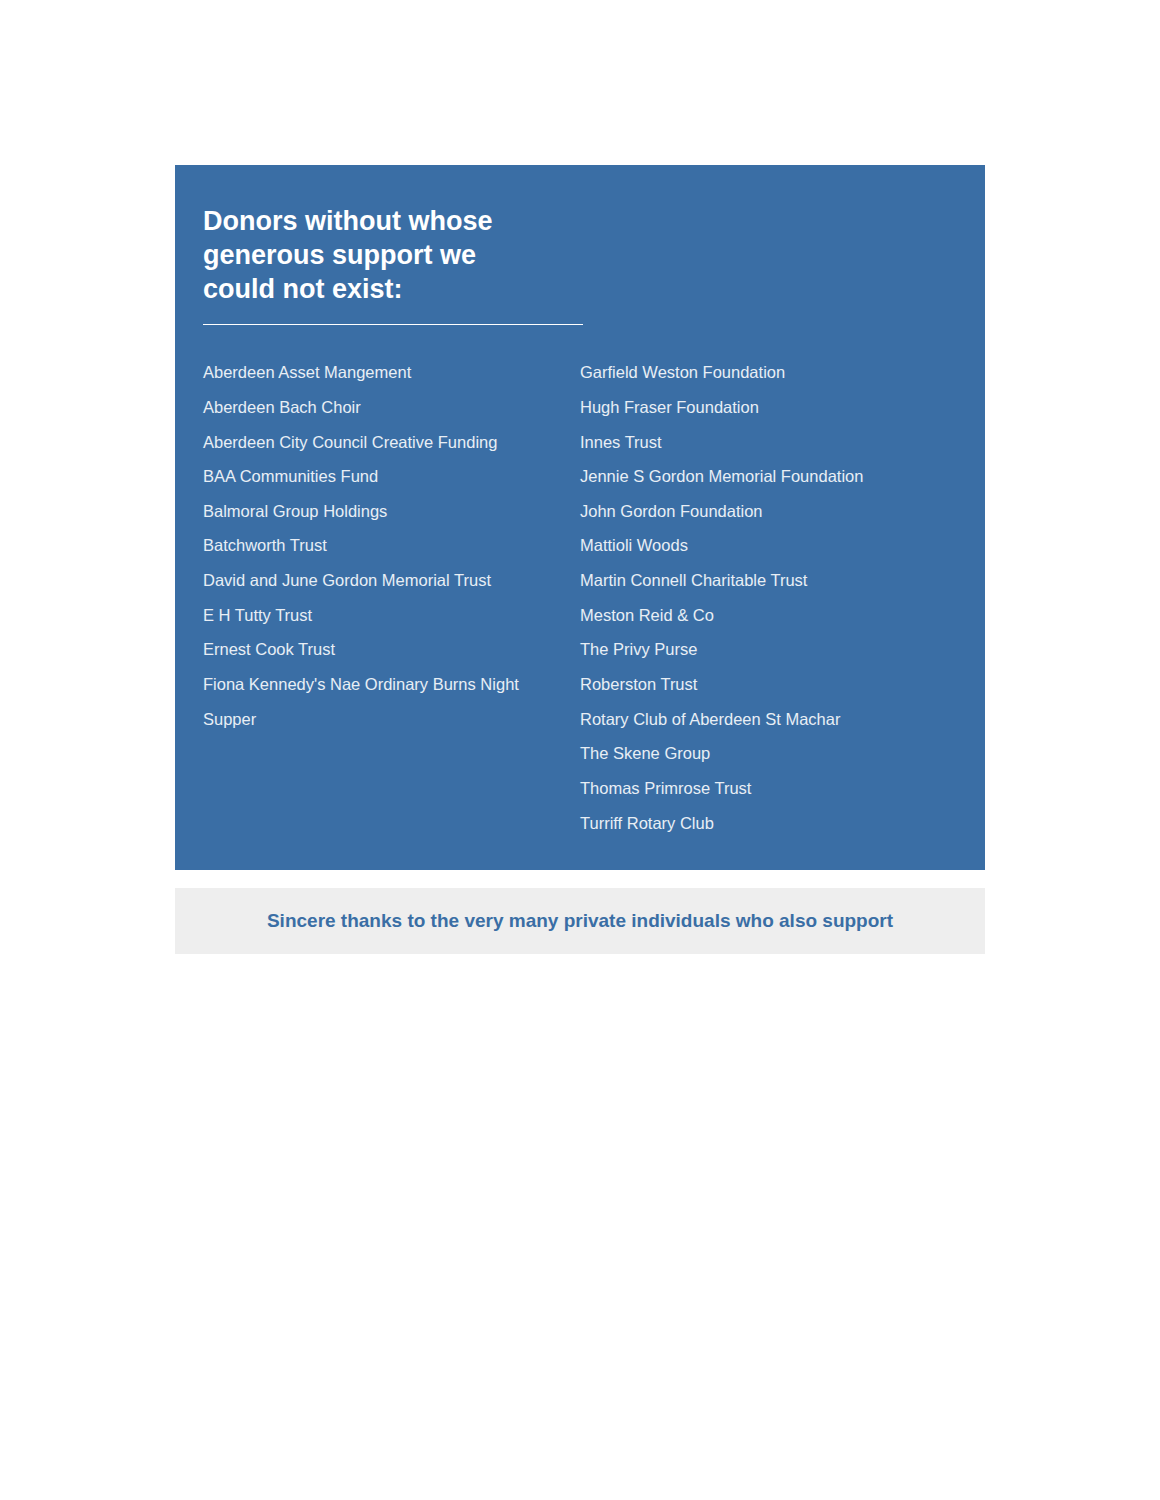Donors without whose
generous support we
could not exist:
Aberdeen Asset Mangement
Aberdeen Bach Choir
Aberdeen City Council Creative Funding
BAA Communities Fund
Balmoral Group Holdings
Batchworth Trust
David and June Gordon Memorial Trust
E H Tutty Trust
Ernest Cook Trust
Fiona Kennedy's Nae Ordinary Burns Night
Supper
Garfield Weston Foundation
Hugh Fraser Foundation
Innes Trust
Jennie S Gordon Memorial Foundation
John Gordon Foundation
Mattioli Woods
Martin Connell Charitable Trust
Meston Reid & Co
The Privy Purse
Roberston Trust
Rotary Club of Aberdeen St Machar
The Skene Group
Thomas Primrose Trust
Turriff Rotary Club
Sincere thanks to the very many private individuals who also support